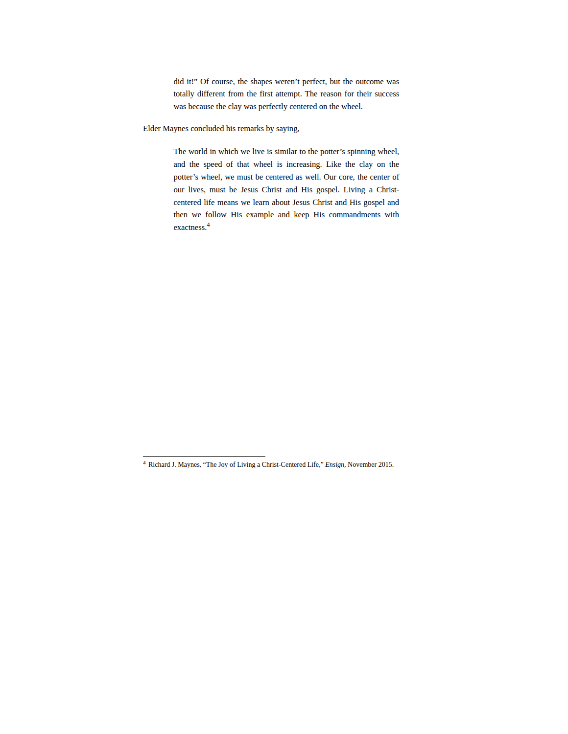did it!” Of course, the shapes weren’t perfect, but the outcome was totally different from the first attempt. The reason for their success was because the clay was perfectly centered on the wheel.
Elder Maynes concluded his remarks by saying,
The world in which we live is similar to the potter’s spinning wheel, and the speed of that wheel is increasing. Like the clay on the potter’s wheel, we must be centered as well. Our core, the center of our lives, must be Jesus Christ and His gospel. Living a Christ-centered life means we learn about Jesus Christ and His gospel and then we follow His example and keep His commandments with exactness.4
4 Richard J. Maynes, “The Joy of Living a Christ-Centered Life,” Ensign, November 2015.